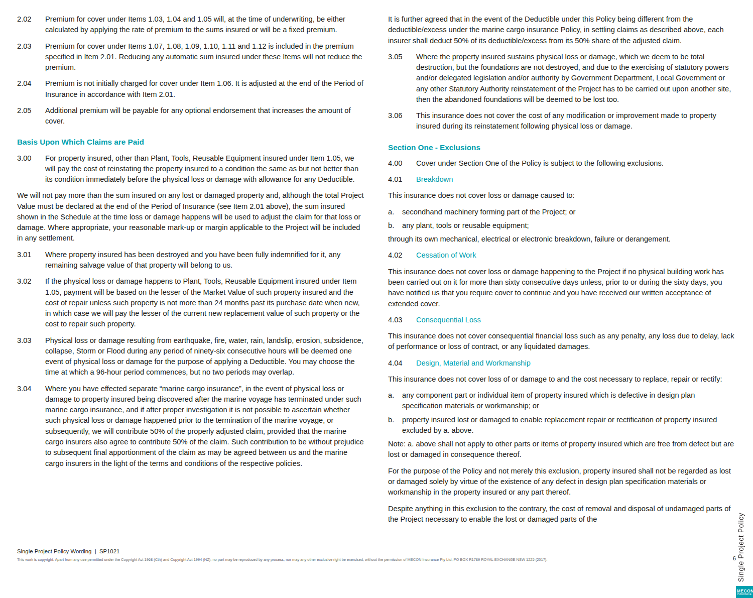2.02
Premium for cover under Items 1.03, 1.04 and 1.05 will, at the time of underwriting, be either calculated by applying the rate of premium to the sums insured or will be a fixed premium.
2.03
Premium for cover under Items 1.07, 1.08, 1.09, 1.10, 1.11 and 1.12 is included in the premium specified in Item 2.01. Reducing any automatic sum insured under these Items will not reduce the premium.
2.04
Premium is not initially charged for cover under Item 1.06. It is adjusted at the end of the Period of Insurance in accordance with Item 2.01.
2.05
Additional premium will be payable for any optional endorsement that increases the amount of cover.
Basis Upon Which Claims are Paid
3.00
For property insured, other than Plant, Tools, Reusable Equipment insured under Item 1.05, we will pay the cost of reinstating the property insured to a condition the same as but not better than its condition immediately before the physical loss or damage with allowance for any Deductible.
We will not pay more than the sum insured on any lost or damaged property and, although the total Project Value must be declared at the end of the Period of Insurance (see Item 2.01 above), the sum insured shown in the Schedule at the time loss or damage happens will be used to adjust the claim for that loss or damage. Where appropriate, your reasonable mark-up or margin applicable to the Project will be included in any settlement.
3.01
Where property insured has been destroyed and you have been fully indemnified for it, any remaining salvage value of that property will belong to us.
3.02
If the physical loss or damage happens to Plant, Tools, Reusable Equipment insured under Item 1.05, payment will be based on the lesser of the Market Value of such property insured and the cost of repair unless such property is not more than 24 months past its purchase date when new, in which case we will pay the lesser of the current new replacement value of such property or the cost to repair such property.
3.03
Physical loss or damage resulting from earthquake, fire, water, rain, landslip, erosion, subsidence, collapse, Storm or Flood during any period of ninety-six consecutive hours will be deemed one event of physical loss or damage for the purpose of applying a Deductible. You may choose the time at which a 96-hour period commences, but no two periods may overlap.
3.04
Where you have effected separate “marine cargo insurance”, in the event of physical loss or damage to property insured being discovered after the marine voyage has terminated under such marine cargo insurance, and if after proper investigation it is not possible to ascertain whether such physical loss or damage happened prior to the termination of the marine voyage, or subsequently, we will contribute 50% of the properly adjusted claim, provided that the marine cargo insurers also agree to contribute 50% of the claim. Such contribution to be without prejudice to subsequent final apportionment of the claim as may be agreed between us and the marine cargo insurers in the light of the terms and conditions of the respective policies.
It is further agreed that in the event of the Deductible under this Policy being different from the deductible/excess under the marine cargo insurance Policy, in settling claims as described above, each insurer shall deduct 50% of its deductible/excess from its 50% share of the adjusted claim.
3.05
Where the property insured sustains physical loss or damage, which we deem to be total destruction, but the foundations are not destroyed, and due to the exercising of statutory powers and/or delegated legislation and/or authority by Government Department, Local Government or any other Statutory Authority reinstatement of the Project has to be carried out upon another site, then the abandoned foundations will be deemed to be lost too.
3.06
This insurance does not cover the cost of any modification or improvement made to property insured during its reinstatement following physical loss or damage.
Section One - Exclusions
4.00
Cover under Section One of the Policy is subject to the following exclusions.
4.01
Breakdown
This insurance does not cover loss or damage caused to:
a.
secondhand machinery forming part of the Project; or
b.
any plant, tools or reusable equipment;
through its own mechanical, electrical or electronic breakdown, failure or derangement.
4.02
Cessation of Work
This insurance does not cover loss or damage happening to the Project if no physical building work has been carried out on it for more than sixty consecutive days unless, prior to or during the sixty days, you have notified us that you require cover to continue and you have received our written acceptance of extended cover.
4.03
Consequential Loss
This insurance does not cover consequential financial loss such as any penalty, any loss due to delay, lack of performance or loss of contract, or any liquidated damages.
4.04
Design, Material and Workmanship
This insurance does not cover loss of or damage to and the cost necessary to replace, repair or rectify:
a.
any component part or individual item of property insured which is defective in design plan specification materials or workmanship; or
b.
property insured lost or damaged to enable replacement repair or rectification of property insured excluded by a. above.
Note: a. above shall not apply to other parts or items of property insured which are free from defect but are lost or damaged in consequence thereof.
For the purpose of the Policy and not merely this exclusion, property insured shall not be regarded as lost or damaged solely by virtue of the existence of any defect in design plan specification materials or workmanship in the property insured or any part thereof.
Despite anything in this exclusion to the contrary, the cost of removal and disposal of undamaged parts of the Project necessary to enable the lost or damaged parts of the
Single Project Policy Wording | SP1021
This work is copyright. Apart from any use permitted under the Copyright Act 1968 (Cth) and Copyright Act 1994 (NZ), no part may be reproduced by any process, nor may any other exclusive right be exercised, without the permission of MECON Insurance Pty Ltd, PO BOX R1789 ROYAL EXCHANGE NSW 1225 (2017).
6
Single Project Policy
MECONINSURANCE